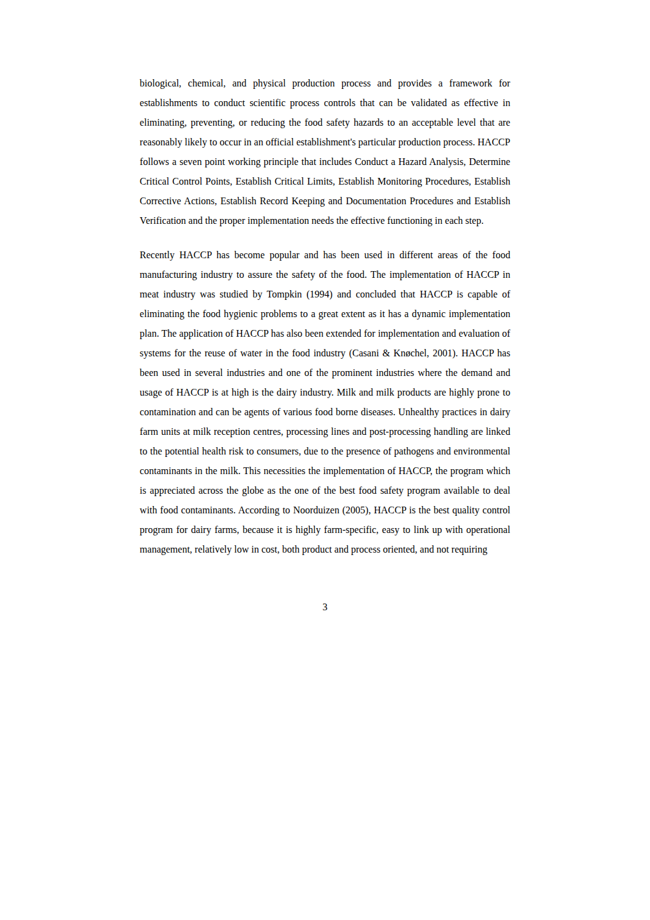biological, chemical, and physical production process and provides a framework for establishments to conduct scientific process controls that can be validated as effective in eliminating, preventing, or reducing the food safety hazards to an acceptable level that are reasonably likely to occur in an official establishment's particular production process. HACCP follows a seven point working principle that includes Conduct a Hazard Analysis, Determine Critical Control Points, Establish Critical Limits, Establish Monitoring Procedures, Establish Corrective Actions, Establish Record Keeping and Documentation Procedures and Establish Verification and the proper implementation needs the effective functioning in each step.
Recently HACCP has become popular and has been used in different areas of the food manufacturing industry to assure the safety of the food. The implementation of HACCP in meat industry was studied by Tompkin (1994) and concluded that HACCP is capable of eliminating the food hygienic problems to a great extent as it has a dynamic implementation plan. The application of HACCP has also been extended for implementation and evaluation of systems for the reuse of water in the food industry (Casani & Knøchel, 2001). HACCP has been used in several industries and one of the prominent industries where the demand and usage of HACCP is at high is the dairy industry. Milk and milk products are highly prone to contamination and can be agents of various food borne diseases. Unhealthy practices in dairy farm units at milk reception centres, processing lines and post-processing handling are linked to the potential health risk to consumers, due to the presence of pathogens and environmental contaminants in the milk. This necessities the implementation of HACCP, the program which is appreciated across the globe as the one of the best food safety program available to deal with food contaminants. According to Noorduizen (2005), HACCP is the best quality control program for dairy farms, because it is highly farm-specific, easy to link up with operational management, relatively low in cost, both product and process oriented, and not requiring
3